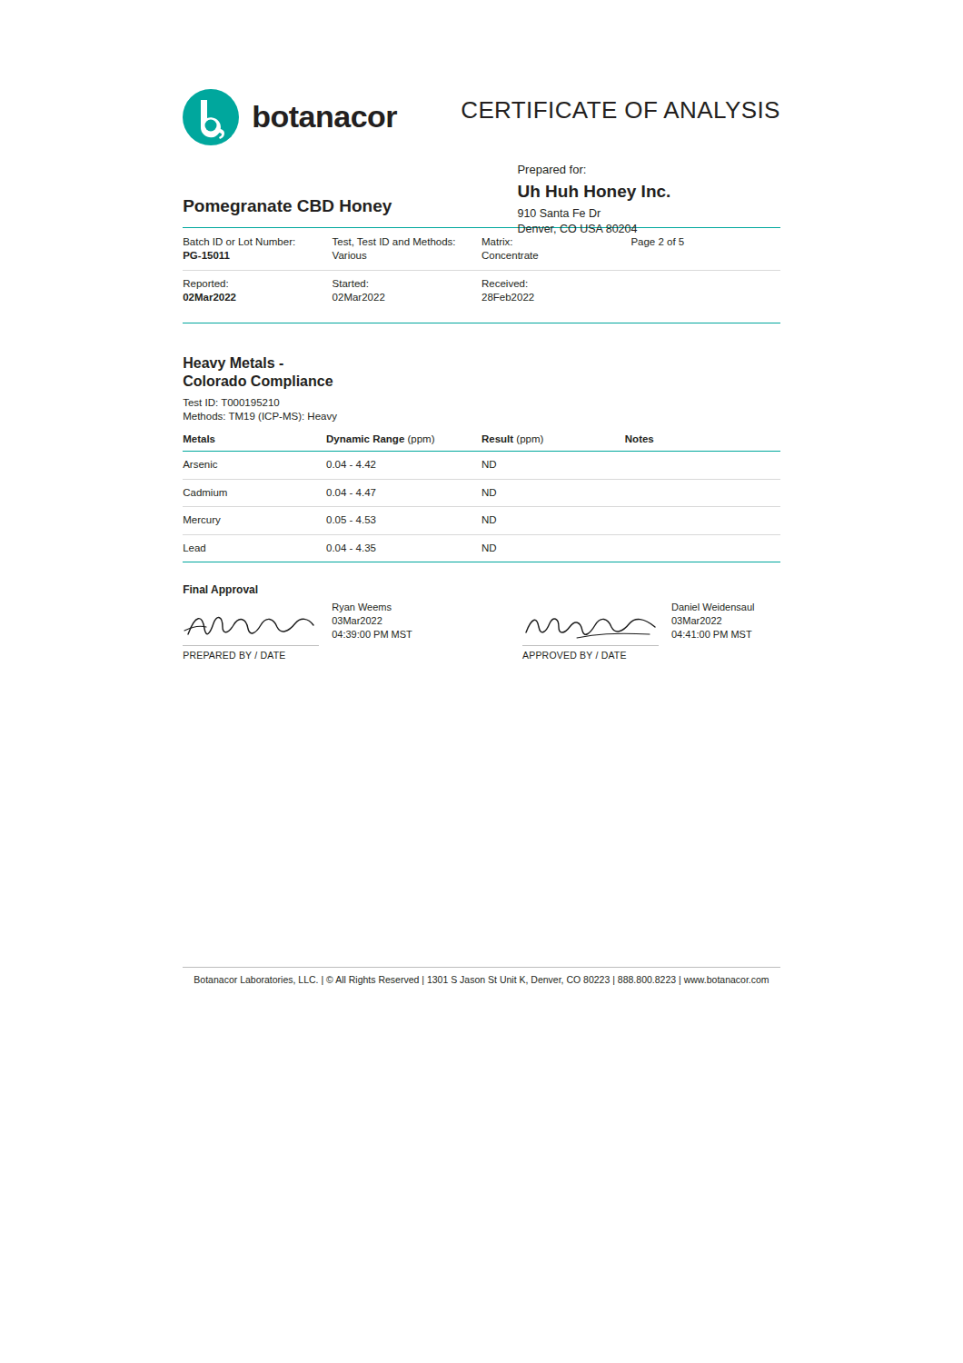botanacor
CERTIFICATE OF ANALYSIS
Prepared for:
Uh Huh Honey Inc.
910 Santa Fe Dr
Denver, CO USA 80204
Pomegranate CBD Honey
| Batch ID or Lot Number: PG-15011 | Test, Test ID and Methods: Various | Matrix: Concentrate | Page 2 of 5 |
| Reported: 02Mar2022 | Started: 02Mar2022 | Received: 28Feb2022 | |
Heavy Metals -
Colorado Compliance
Test ID: T000195210
Methods: TM19 (ICP-MS): Heavy
| Metals | Dynamic Range (ppm) | Result (ppm) | Notes |
| --- | --- | --- | --- |
| Arsenic | 0.04 - 4.42 | ND | |
| Cadmium | 0.04 - 4.47 | ND | |
| Mercury | 0.05 - 4.53 | ND | |
| Lead | 0.04 - 4.35 | ND | |
Final Approval
Ryan Weems
03Mar2022
04:39:00 PM MST
PREPARED BY / DATE
Daniel Weidensaul
03Mar2022
04:41:00 PM MST
APPROVED BY / DATE
Botanacor Laboratories, LLC. | © All Rights Reserved | 1301 S Jason St Unit K, Denver, CO 80223 | 888.800.8223 | www.botanacor.com